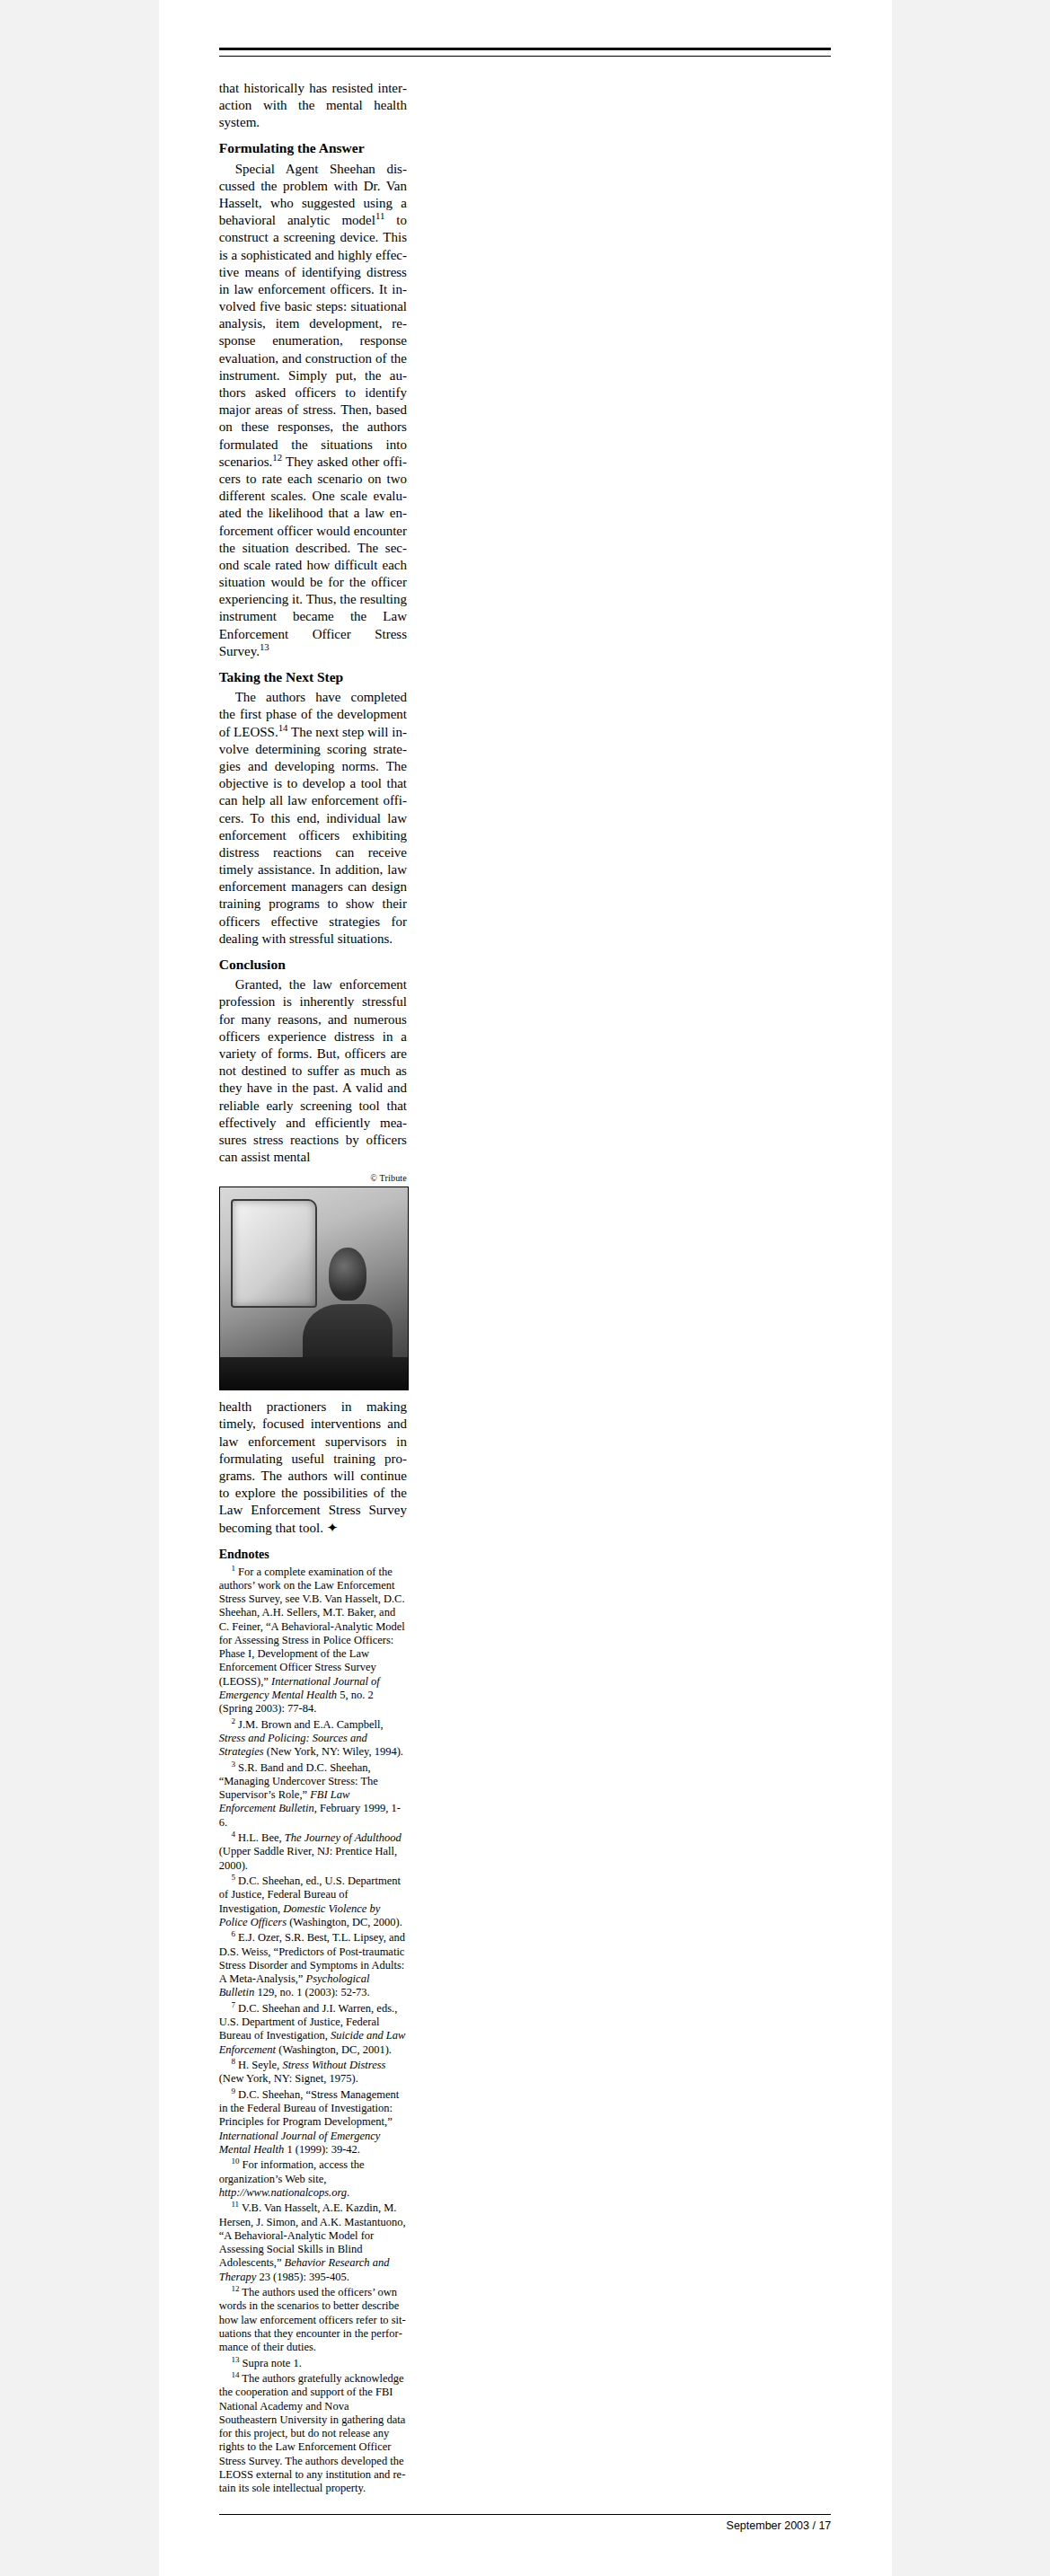that historically has resisted interaction with the mental health system.
Formulating the Answer
Special Agent Sheehan discussed the problem with Dr. Van Hasselt, who suggested using a behavioral analytic model11 to construct a screening device. This is a sophisticated and highly effective means of identifying distress in law enforcement officers. It involved five basic steps: situational analysis, item development, response enumeration, response evaluation, and construction of the instrument. Simply put, the authors asked officers to identify major areas of stress. Then, based on these responses, the authors formulated the situations into scenarios.12 They asked other officers to rate each scenario on two different scales. One scale evaluated the likelihood that a law enforcement officer would encounter the situation described. The second scale rated how difficult each situation would be for the officer experiencing it. Thus, the resulting instrument became the Law Enforcement Officer Stress Survey.13
Taking the Next Step
The authors have completed the first phase of the development of LEOSS.14 The next step will involve determining scoring strategies and developing norms. The objective is to develop a tool that can help all law enforcement officers. To this end, individual law enforcement officers exhibiting distress reactions can receive timely assistance. In addition, law enforcement managers can design training programs to show their officers effective strategies for dealing with stressful situations.
Conclusion
Granted, the law enforcement profession is inherently stressful for many reasons, and numerous officers experience distress in a variety of forms. But, officers are not destined to suffer as much as they have in the past. A valid and reliable early screening tool that effectively and efficiently measures stress reactions by officers can assist mental
© Tribute
health practioners in making timely, focused interventions and law enforcement supervisors in formulating useful training programs. The authors will continue to explore the possibilities of the Law Enforcement Stress Survey becoming that tool. ✦
Endnotes
1 For a complete examination of the authors’ work on the Law Enforcement Stress Survey, see V.B. Van Hasselt, D.C. Sheehan, A.H. Sellers, M.T. Baker, and C. Feiner, “A Behavioral-Analytic Model for Assessing Stress in Police Officers: Phase I, Development of the Law Enforcement Officer Stress Survey (LEOSS),” International Journal of Emergency Mental Health 5, no. 2 (Spring 2003): 77-84.
2 J.M. Brown and E.A. Campbell, Stress and Policing: Sources and Strategies (New York, NY: Wiley, 1994).
3 S.R. Band and D.C. Sheehan, “Managing Undercover Stress: The Supervisor’s Role,” FBI Law Enforcement Bulletin, February 1999, 1-6.
4 H.L. Bee, The Journey of Adulthood (Upper Saddle River, NJ: Prentice Hall, 2000).
5 D.C. Sheehan, ed., U.S. Department of Justice, Federal Bureau of Investigation, Domestic Violence by Police Officers (Washington, DC, 2000).
6 E.J. Ozer, S.R. Best, T.L. Lipsey, and D.S. Weiss, “Predictors of Post-traumatic Stress Disorder and Symptoms in Adults: A Meta-Analysis,” Psychological Bulletin 129, no. 1 (2003): 52-73.
7 D.C. Sheehan and J.I. Warren, eds., U.S. Department of Justice, Federal Bureau of Investigation, Suicide and Law Enforcement (Washington, DC, 2001).
8 H. Seyle, Stress Without Distress (New York, NY: Signet, 1975).
9 D.C. Sheehan, “Stress Management in the Federal Bureau of Investigation: Principles for Program Development,” International Journal of Emergency Mental Health 1 (1999): 39-42.
10 For information, access the organization’s Web site, http://www.nationalcops.org.
11 V.B. Van Hasselt, A.E. Kazdin, M. Hersen, J. Simon, and A.K. Mastantuono, “A Behavioral-Analytic Model for Assessing Social Skills in Blind Adolescents,” Behavior Research and Therapy 23 (1985): 395-405.
12 The authors used the officers’ own words in the scenarios to better describe how law enforcement officers refer to situations that they encounter in the performance of their duties.
13 Supra note 1.
14 The authors gratefully acknowledge the cooperation and support of the FBI National Academy and Nova Southeastern University in gathering data for this project, but do not release any rights to the Law Enforcement Officer Stress Survey. The authors developed the LEOSS external to any institution and retain its sole intellectual property.
September 2003 / 17